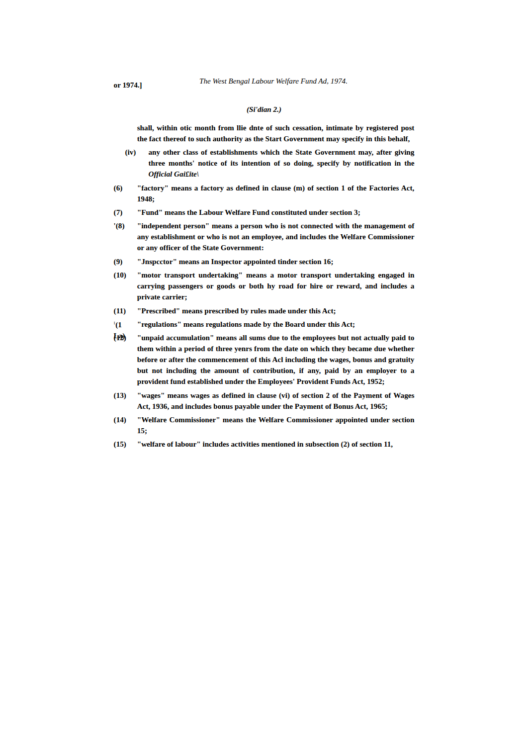or 1974.]
The West Bengal Labour Welfare Fund Ad, 1974.
(Si'dian 2.)
shall, within otic month from llie dnte of such cessation, intimate by registered post the fact thereof to such authority as the Start Government may specify in this behalf,
(iv) any other class of establishments which the State Government may, after giving three months' notice of its intention of so doing, specify by notification in the Official Gai£ite\
(6)"factory" means a factory as defined in clause (m) of section 1 of the Factories Act, 1948;
(7)"Fund" means the Labour Welfare Fund constituted under section 3;
'(8)"independent person" means a person who is not connected with the management of any establishment or who is not an employee, and includes the Welfare Commissioner or any officer of the State Government:
(9)"Jnspcctor" means an Inspector appointed tinder section 16;
(10)"motor transport undertaking" means a motor transport undertaking engaged in carrying passengers or goods or both hy road for hire or reward, and includes a private carrier;
(11)"Prescribed" means prescribed by rules made under this Act;
:(1 La)"regulations" means regulations made by the Board under this Act;
(12)"unpaid accumulation" means all sums due to the employees but not actually paid to them within a period of three yenrs from the date on which they became due whether before or after the commencement of this Acl including the wages, bonus and gratuity but not including the amount of contribution, if any, paid by an employer to a provident fund established under the Employees' Provident Funds Act, 1952;
(13)"wages" means wages as defined in clause (vi) of section 2 of the Payment of Wages Act, 1936, and includes bonus payable under the Payment of Bonus Act, 1965;
(14)"Welfare Commissioner" means the Welfare Commissioner appointed under section 15;
(15)"welfare of labour" includes activities mentioned in subsection (2) of section 11,